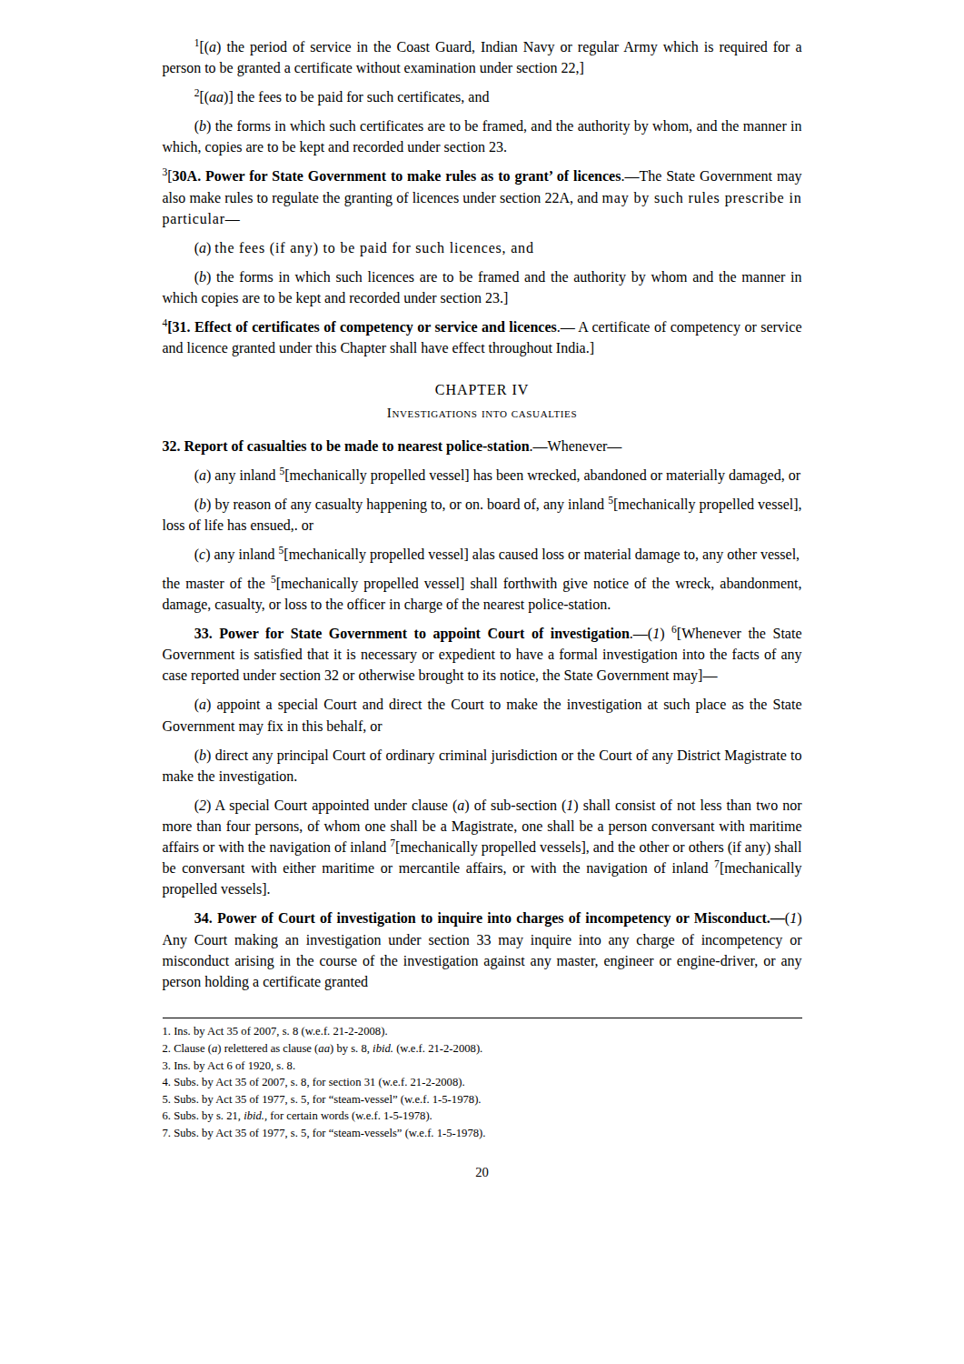1[(a) the period of service in the Coast Guard, Indian Navy or regular Army which is required for a person to be granted a certificate without examination under section 22,]
2[(aa)] the fees to be paid for such certificates, and
(b) the forms in which such certificates are to be framed, and the authority by whom, and the manner in which, copies are to be kept and recorded under section 23.
3[30A. Power for State Government to make rules as to grant’ of licences.—The State Government may also make rules to regulate the granting of licences under section 22A, and may by such rules prescribe in particular—
(a) the fees (if any) to be paid for such licences, and
(b) the forms in which such licences are to be framed and the authority by whom and the manner in which copies are to be kept and recorded under section 23.]
4[31. Effect of certificates of competency or service and licences.— A certificate of competency or service and licence granted under this Chapter shall have effect throughout India.]
CHAPTER IV
Investigations into casualties
32. Report of casualties to be made to nearest police-station.—Whenever—
(a) any inland 5[mechanically propelled vessel] has been wrecked, abandoned or materially damaged, or
(b) by reason of any casualty happening to, or on. board of, any inland 5[mechanically propelled vessel], loss of life has ensued,. or
(c) any inland 5[mechanically propelled vessel] alas caused loss or material damage to, any other vessel,
the master of the 5[mechanically propelled vessel] shall forthwith give notice of the wreck, abandonment, damage, casualty, or loss to the officer in charge of the nearest police-station.
33. Power for State Government to appoint Court of investigation.—(1) 6[Whenever the State Government is satisfied that it is necessary or expedient to have a formal investigation into the facts of any case reported under section 32 or otherwise brought to its notice, the State Government may]—
(a) appoint a special Court and direct the Court to make the investigation at such place as the State Government may fix in this behalf, or
(b) direct any principal Court of ordinary criminal jurisdiction or the Court of any District Magistrate to make the investigation.
(2) A special Court appointed under clause (a) of sub-section (1) shall consist of not less than two nor more than four persons, of whom one shall be a Magistrate, one shall be a person conversant with maritime affairs or with the navigation of inland 7[mechanically propelled vessels], and the other or others (if any) shall be conversant with either maritime or mercantile affairs, or with the navigation of inland 7[mechanically propelled vessels].
34. Power of Court of investigation to inquire into charges of incompetency or Misconduct.—(1) Any Court making an investigation under section 33 may inquire into any charge of incompetency or misconduct arising in the course of the investigation against any master, engineer or engine-driver, or any person holding a certificate granted
1. Ins. by Act 35 of 2007, s. 8 (w.e.f. 21-2-2008).
2. Clause (a) relettered as clause (aa) by s. 8, ibid. (w.e.f. 21-2-2008).
3. Ins. by Act 6 of 1920, s. 8.
4. Subs. by Act 35 of 2007, s. 8, for section 31 (w.e.f. 21-2-2008).
5. Subs. by Act 35 of 1977, s. 5, for “steam-vessel” (w.e.f. 1-5-1978).
6. Subs. by s. 21, ibid., for certain words (w.e.f. 1-5-1978).
7. Subs. by Act 35 of 1977, s. 5, for “steam-vessels” (w.e.f. 1-5-1978).
20